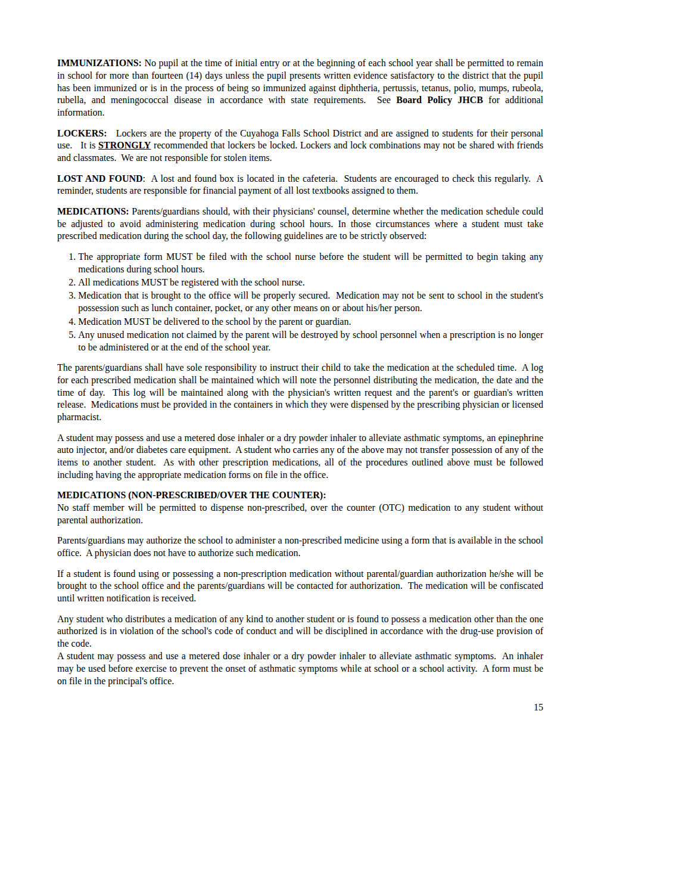IMMUNIZATIONS: No pupil at the time of initial entry or at the beginning of each school year shall be permitted to remain in school for more than fourteen (14) days unless the pupil presents written evidence satisfactory to the district that the pupil has been immunized or is in the process of being so immunized against diphtheria, pertussis, tetanus, polio, mumps, rubeola, rubella, and meningococcal disease in accordance with state requirements. See Board Policy JHCB for additional information.
LOCKERS: Lockers are the property of the Cuyahoga Falls School District and are assigned to students for their personal use. It is STRONGLY recommended that lockers be locked. Lockers and lock combinations may not be shared with friends and classmates. We are not responsible for stolen items.
LOST AND FOUND: A lost and found box is located in the cafeteria. Students are encouraged to check this regularly. A reminder, students are responsible for financial payment of all lost textbooks assigned to them.
MEDICATIONS: Parents/guardians should, with their physicians' counsel, determine whether the medication schedule could be adjusted to avoid administering medication during school hours. In those circumstances where a student must take prescribed medication during the school day, the following guidelines are to be strictly observed:
The appropriate form MUST be filed with the school nurse before the student will be permitted to begin taking any medications during school hours.
All medications MUST be registered with the school nurse.
Medication that is brought to the office will be properly secured. Medication may not be sent to school in the student's possession such as lunch container, pocket, or any other means on or about his/her person.
Medication MUST be delivered to the school by the parent or guardian.
Any unused medication not claimed by the parent will be destroyed by school personnel when a prescription is no longer to be administered or at the end of the school year.
The parents/guardians shall have sole responsibility to instruct their child to take the medication at the scheduled time. A log for each prescribed medication shall be maintained which will note the personnel distributing the medication, the date and the time of day. This log will be maintained along with the physician's written request and the parent's or guardian's written release. Medications must be provided in the containers in which they were dispensed by the prescribing physician or licensed pharmacist.
A student may possess and use a metered dose inhaler or a dry powder inhaler to alleviate asthmatic symptoms, an epinephrine auto injector, and/or diabetes care equipment. A student who carries any of the above may not transfer possession of any of the items to another student. As with other prescription medications, all of the procedures outlined above must be followed including having the appropriate medication forms on file in the office.
MEDICATIONS (NON-PRESCRIBED/OVER THE COUNTER):
No staff member will be permitted to dispense non-prescribed, over the counter (OTC) medication to any student without parental authorization.
Parents/guardians may authorize the school to administer a non-prescribed medicine using a form that is available in the school office. A physician does not have to authorize such medication.
If a student is found using or possessing a non-prescription medication without parental/guardian authorization he/she will be brought to the school office and the parents/guardians will be contacted for authorization. The medication will be confiscated until written notification is received.
Any student who distributes a medication of any kind to another student or is found to possess a medication other than the one authorized is in violation of the school's code of conduct and will be disciplined in accordance with the drug-use provision of the code.
A student may possess and use a metered dose inhaler or a dry powder inhaler to alleviate asthmatic symptoms. An inhaler may be used before exercise to prevent the onset of asthmatic symptoms while at school or a school activity. A form must be on file in the principal's office.
15